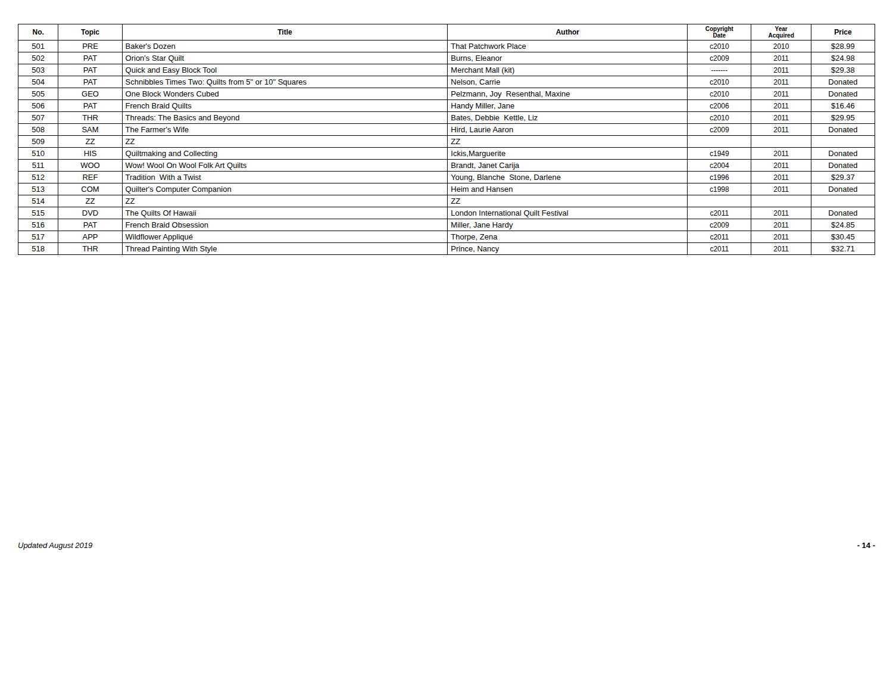| No. | Topic | Title | Author | Copyright Date | Year Acquired | Price |
| --- | --- | --- | --- | --- | --- | --- |
| 501 | PRE | Baker's Dozen | That Patchwork Place | c2010 | 2010 | $28.99 |
| 502 | PAT | Orion's Star Quilt | Burns, Eleanor | c2009 | 2011 | $24.98 |
| 503 | PAT | Quick and Easy Block Tool | Merchant Mall (kit) | ------- | 2011 | $29.38 |
| 504 | PAT | Schnibbles Times Two: Quilts from 5" or 10" Squares | Nelson, Carrie | c2010 | 2011 | Donated |
| 505 | GEO | One Block Wonders Cubed | Pelzmann, Joy Resenthal, Maxine | c2010 | 2011 | Donated |
| 506 | PAT | French Braid Quilts | Handy Miller, Jane | c2006 | 2011 | $16.46 |
| 507 | THR | Threads: The Basics and Beyond | Bates, Debbie Kettle, Liz | c2010 | 2011 | $29.95 |
| 508 | SAM | The Farmer's Wife | Hird, Laurie Aaron | c2009 | 2011 | Donated |
| 509 | ZZ | ZZ | ZZ | | | |
| 510 | HIS | Quiltmaking and Collecting | Ickis,Marguerite | c1949 | 2011 | Donated |
| 511 | WOO | Wow! Wool On Wool Folk Art Quilts | Brandt, Janet Carija | c2004 | 2011 | Donated |
| 512 | REF | Tradition With a Twist | Young, Blanche Stone, Darlene | c1996 | 2011 | $29.37 |
| 513 | COM | Quilter's Computer Companion | Heim and Hansen | c1998 | 2011 | Donated |
| 514 | ZZ | ZZ | ZZ | | | |
| 515 | DVD | The Quilts Of Hawaii | London International Quilt Festival | c2011 | 2011 | Donated |
| 516 | PAT | French Braid Obsession | Miller, Jane Hardy | c2009 | 2011 | $24.85 |
| 517 | APP | Wildflower Appliqué | Thorpe, Zena | c2011 | 2011 | $30.45 |
| 518 | THR | Thread Painting With Style | Prince, Nancy | c2011 | 2011 | $32.71 |
Updated August 2019
- 14 -